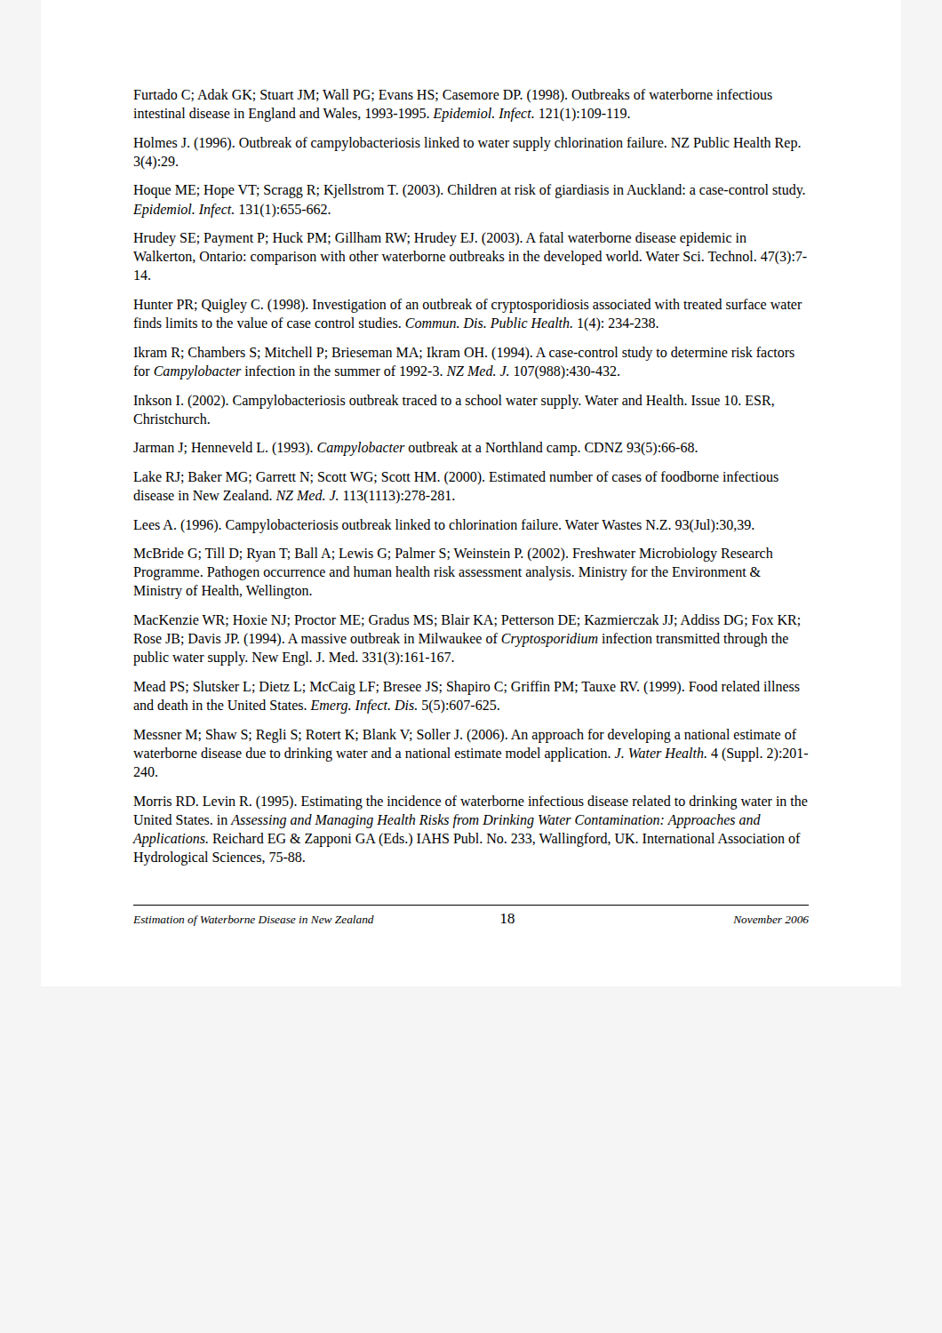Furtado C; Adak GK; Stuart JM; Wall PG; Evans HS; Casemore DP. (1998). Outbreaks of waterborne infectious intestinal disease in England and Wales, 1993-1995. Epidemiol. Infect. 121(1):109-119.
Holmes J. (1996). Outbreak of campylobacteriosis linked to water supply chlorination failure. NZ Public Health Rep. 3(4):29.
Hoque ME; Hope VT; Scragg R; Kjellstrom T. (2003). Children at risk of giardiasis in Auckland: a case-control study. Epidemiol. Infect. 131(1):655-662.
Hrudey SE; Payment P; Huck PM; Gillham RW; Hrudey EJ. (2003). A fatal waterborne disease epidemic in Walkerton, Ontario: comparison with other waterborne outbreaks in the developed world. Water Sci. Technol. 47(3):7-14.
Hunter PR; Quigley C. (1998). Investigation of an outbreak of cryptosporidiosis associated with treated surface water finds limits to the value of case control studies. Commun. Dis. Public Health. 1(4): 234-238.
Ikram R; Chambers S; Mitchell P; Brieseman MA; Ikram OH. (1994). A case-control study to determine risk factors for Campylobacter infection in the summer of 1992-3. NZ Med. J. 107(988):430-432.
Inkson I. (2002). Campylobacteriosis outbreak traced to a school water supply. Water and Health. Issue 10. ESR, Christchurch.
Jarman J; Henneveld L. (1993). Campylobacter outbreak at a Northland camp. CDNZ 93(5):66-68.
Lake RJ; Baker MG; Garrett N; Scott WG; Scott HM. (2000). Estimated number of cases of foodborne infectious disease in New Zealand. NZ Med. J. 113(1113):278-281.
Lees A. (1996). Campylobacteriosis outbreak linked to chlorination failure. Water Wastes N.Z. 93(Jul):30,39.
McBride G; Till D; Ryan T; Ball A; Lewis G; Palmer S; Weinstein P. (2002). Freshwater Microbiology Research Programme. Pathogen occurrence and human health risk assessment analysis. Ministry for the Environment & Ministry of Health, Wellington.
MacKenzie WR; Hoxie NJ; Proctor ME; Gradus MS; Blair KA; Petterson DE; Kazmierczak JJ; Addiss DG; Fox KR; Rose JB; Davis JP. (1994). A massive outbreak in Milwaukee of Cryptosporidium infection transmitted through the public water supply. New Engl. J. Med. 331(3):161-167.
Mead PS; Slutsker L; Dietz L; McCaig LF; Bresee JS; Shapiro C; Griffin PM; Tauxe RV. (1999). Food related illness and death in the United States. Emerg. Infect. Dis. 5(5):607-625.
Messner M; Shaw S; Regli S; Rotert K; Blank V; Soller J. (2006). An approach for developing a national estimate of waterborne disease due to drinking water and a national estimate model application. J. Water Health. 4 (Suppl. 2):201-240.
Morris RD. Levin R. (1995). Estimating the incidence of waterborne infectious disease related to drinking water in the United States. in Assessing and Managing Health Risks from Drinking Water Contamination: Approaches and Applications. Reichard EG & Zapponi GA (Eds.) IAHS Publ. No. 233, Wallingford, UK. International Association of Hydrological Sciences, 75-88.
Estimation of Waterborne Disease in New Zealand 18 November 2006